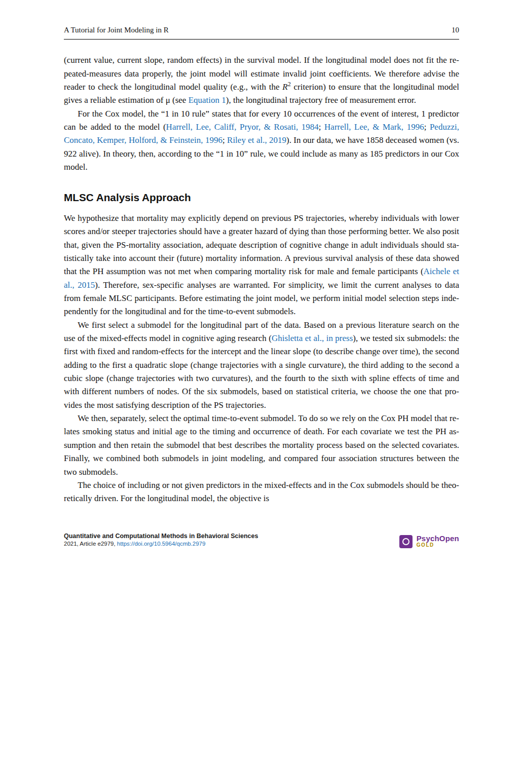A Tutorial for Joint Modeling in R 10
(current value, current slope, random effects) in the survival model. If the longitudinal model does not fit the repeated-measures data properly, the joint model will estimate invalid joint coefficients. We therefore advise the reader to check the longitudinal model quality (e.g., with the R2 criterion) to ensure that the longitudinal model gives a reliable estimation of μ (see Equation 1), the longitudinal trajectory free of measurement error.
For the Cox model, the “1 in 10 rule” states that for every 10 occurrences of the event of interest, 1 predictor can be added to the model (Harrell, Lee, Califf, Pryor, & Rosati, 1984; Harrell, Lee, & Mark, 1996; Peduzzi, Concato, Kemper, Holford, & Feinstein, 1996; Riley et al., 2019). In our data, we have 1858 deceased women (vs. 922 alive). In theory, then, according to the “1 in 10” rule, we could include as many as 185 predictors in our Cox model.
MLSC Analysis Approach
We hypothesize that mortality may explicitly depend on previous PS trajectories, whereby individuals with lower scores and/or steeper trajectories should have a greater hazard of dying than those performing better. We also posit that, given the PS-mortality association, adequate description of cognitive change in adult individuals should statistically take into account their (future) mortality information. A previous survival analysis of these data showed that the PH assumption was not met when comparing mortality risk for male and female participants (Aichele et al., 2015). Therefore, sex-specific analyses are warranted. For simplicity, we limit the current analyses to data from female MLSC participants. Before estimating the joint model, we perform initial model selection steps independently for the longitudinal and for the time-to-event submodels.
We first select a submodel for the longitudinal part of the data. Based on a previous literature search on the use of the mixed-effects model in cognitive aging research (Ghisletta et al., in press), we tested six submodels: the first with fixed and random-effects for the intercept and the linear slope (to describe change over time), the second adding to the first a quadratic slope (change trajectories with a single curvature), the third adding to the second a cubic slope (change trajectories with two curvatures), and the fourth to the sixth with spline effects of time and with different numbers of nodes. Of the six submodels, based on statistical criteria, we choose the one that provides the most satisfying description of the PS trajectories.
We then, separately, select the optimal time-to-event submodel. To do so we rely on the Cox PH model that relates smoking status and initial age to the timing and occurrence of death. For each covariate we test the PH assumption and then retain the submodel that best describes the mortality process based on the selected covariates. Finally, we combined both submodels in joint modeling, and compared four association structures between the two submodels.
The choice of including or not given predictors in the mixed-effects and in the Cox submodels should be theoretically driven. For the longitudinal model, the objective is
Quantitative and Computational Methods in Behavioral Sciences
2021, Article e2979, https://doi.org/10.5964/qcmb.2979
PsychOpen GOLD